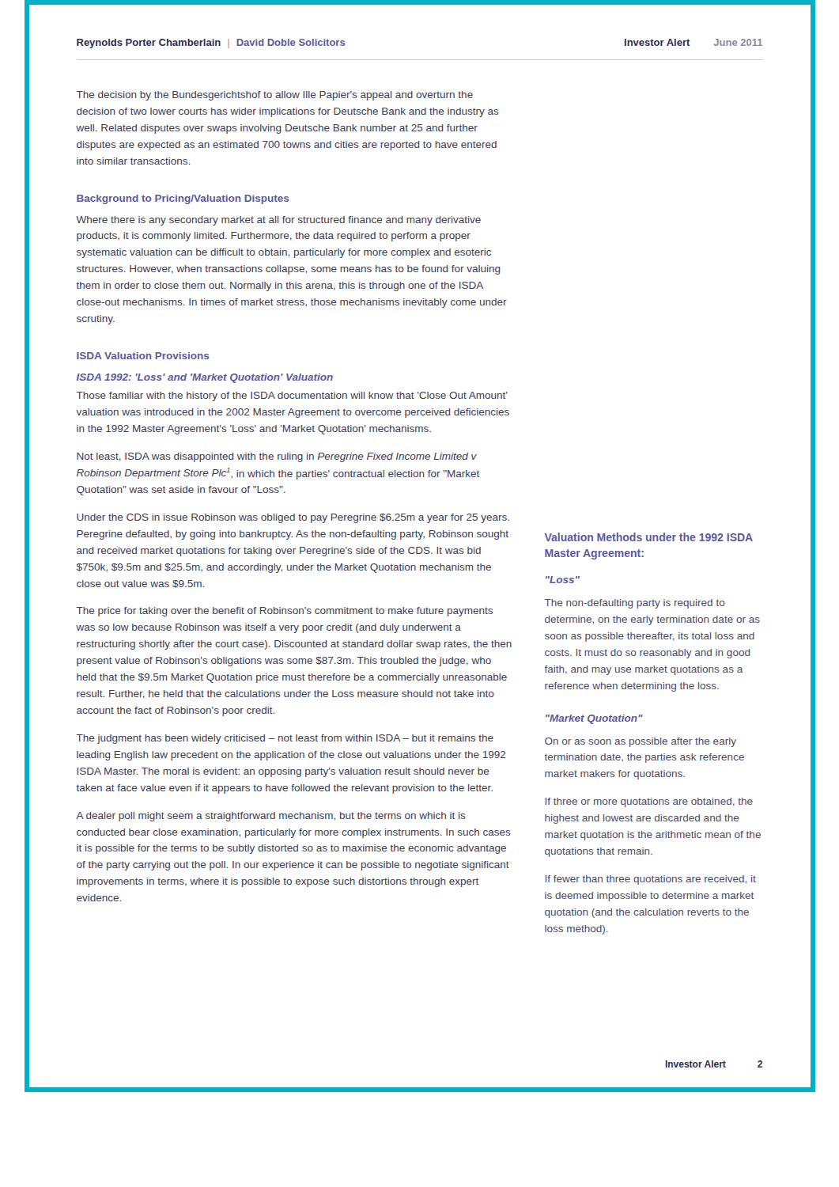Reynolds Porter Chamberlain|David Doble Solicitors
Investor Alert June 2011
The decision by the Bundesgerichtshof to allow Ille Papier's appeal and overturn the decision of two lower courts has wider implications for Deutsche Bank and the industry as well. Related disputes over swaps involving Deutsche Bank number at 25 and further disputes are expected as an estimated 700 towns and cities are reported to have entered into similar transactions.
Background to Pricing/Valuation Disputes
Where there is any secondary market at all for structured finance and many derivative products, it is commonly limited. Furthermore, the data required to perform a proper systematic valuation can be difficult to obtain, particularly for more complex and esoteric structures. However, when transactions collapse, some means has to be found for valuing them in order to close them out. Normally in this arena, this is through one of the ISDA close-out mechanisms. In times of market stress, those mechanisms inevitably come under scrutiny.
ISDA Valuation Provisions
ISDA 1992: 'Loss' and 'Market Quotation' Valuation
Those familiar with the history of the ISDA documentation will know that 'Close Out Amount' valuation was introduced in the 2002 Master Agreement to overcome perceived deficiencies in the 1992 Master Agreement's 'Loss' and 'Market Quotation' mechanisms.
Not least, ISDA was disappointed with the ruling in Peregrine Fixed Income Limited v Robinson Department Store Plc1, in which the parties' contractual election for "Market Quotation" was set aside in favour of "Loss".
Under the CDS in issue Robinson was obliged to pay Peregrine $6.25m a year for 25 years. Peregrine defaulted, by going into bankruptcy. As the non-defaulting party, Robinson sought and received market quotations for taking over Peregrine's side of the CDS. It was bid $750k, $9.5m and $25.5m, and accordingly, under the Market Quotation mechanism the close out value was $9.5m.
The price for taking over the benefit of Robinson's commitment to make future payments was so low because Robinson was itself a very poor credit (and duly underwent a restructuring shortly after the court case). Discounted at standard dollar swap rates, the then present value of Robinson's obligations was some $87.3m. This troubled the judge, who held that the $9.5m Market Quotation price must therefore be a commercially unreasonable result. Further, he held that the calculations under the Loss measure should not take into account the fact of Robinson's poor credit.
The judgment has been widely criticised – not least from within ISDA – but it remains the leading English law precedent on the application of the close out valuations under the 1992 ISDA Master. The moral is evident: an opposing party's valuation result should never be taken at face value even if it appears to have followed the relevant provision to the letter.
A dealer poll might seem a straightforward mechanism, but the terms on which it is conducted bear close examination, particularly for more complex instruments. In such cases it is possible for the terms to be subtly distorted so as to maximise the economic advantage of the party carrying out the poll. In our experience it can be possible to negotiate significant improvements in terms, where it is possible to expose such distortions through expert evidence.
Valuation Methods under the 1992 ISDA Master Agreement:
"Loss"
The non-defaulting party is required to determine, on the early termination date or as soon as possible thereafter, its total loss and costs. It must do so reasonably and in good faith, and may use market quotations as a reference when determining the loss.
"Market Quotation"
On or as soon as possible after the early termination date, the parties ask reference market makers for quotations.
If three or more quotations are obtained, the highest and lowest are discarded and the market quotation is the arithmetic mean of the quotations that remain.
If fewer than three quotations are received, it is deemed impossible to determine a market quotation (and the calculation reverts to the loss method).
Investor Alert 2